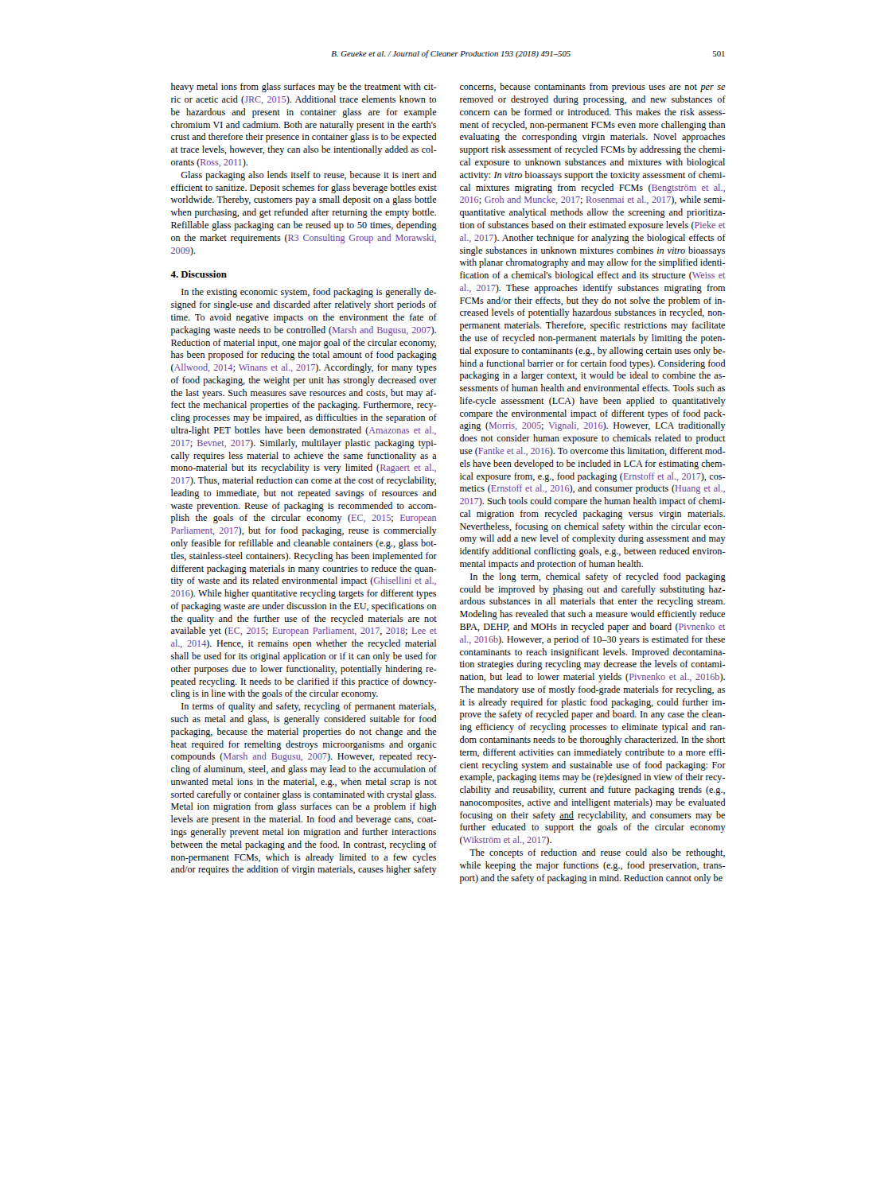B. Geueke et al. / Journal of Cleaner Production 193 (2018) 491–505 501
heavy metal ions from glass surfaces may be the treatment with citric or acetic acid (JRC, 2015). Additional trace elements known to be hazardous and present in container glass are for example chromium VI and cadmium. Both are naturally present in the earth's crust and therefore their presence in container glass is to be expected at trace levels, however, they can also be intentionally added as colorants (Ross, 2011).
Glass packaging also lends itself to reuse, because it is inert and efficient to sanitize. Deposit schemes for glass beverage bottles exist worldwide. Thereby, customers pay a small deposit on a glass bottle when purchasing, and get refunded after returning the empty bottle. Refillable glass packaging can be reused up to 50 times, depending on the market requirements (R3 Consulting Group and Morawski, 2009).
4. Discussion
In the existing economic system, food packaging is generally designed for single-use and discarded after relatively short periods of time. To avoid negative impacts on the environment the fate of packaging waste needs to be controlled (Marsh and Bugusu, 2007). Reduction of material input, one major goal of the circular economy, has been proposed for reducing the total amount of food packaging (Allwood, 2014; Winans et al., 2017). Accordingly, for many types of food packaging, the weight per unit has strongly decreased over the last years. Such measures save resources and costs, but may affect the mechanical properties of the packaging. Furthermore, recycling processes may be impaired, as difficulties in the separation of ultra-light PET bottles have been demonstrated (Amazonas et al., 2017; Bevnet, 2017). Similarly, multilayer plastic packaging typically requires less material to achieve the same functionality as a mono-material but its recyclability is very limited (Ragaert et al., 2017). Thus, material reduction can come at the cost of recyclability, leading to immediate, but not repeated savings of resources and waste prevention. Reuse of packaging is recommended to accomplish the goals of the circular economy (EC, 2015; European Parliament, 2017), but for food packaging, reuse is commercially only feasible for refillable and cleanable containers (e.g., glass bottles, stainless-steel containers). Recycling has been implemented for different packaging materials in many countries to reduce the quantity of waste and its related environmental impact (Ghisellini et al., 2016). While higher quantitative recycling targets for different types of packaging waste are under discussion in the EU, specifications on the quality and the further use of the recycled materials are not available yet (EC, 2015; European Parliament, 2017, 2018; Lee et al., 2014). Hence, it remains open whether the recycled material shall be used for its original application or if it can only be used for other purposes due to lower functionality, potentially hindering repeated recycling. It needs to be clarified if this practice of downcycling is in line with the goals of the circular economy.
In terms of quality and safety, recycling of permanent materials, such as metal and glass, is generally considered suitable for food packaging, because the material properties do not change and the heat required for remelting destroys microorganisms and organic compounds (Marsh and Bugusu, 2007). However, repeated recycling of aluminum, steel, and glass may lead to the accumulation of unwanted metal ions in the material, e.g., when metal scrap is not sorted carefully or container glass is contaminated with crystal glass. Metal ion migration from glass surfaces can be a problem if high levels are present in the material. In food and beverage cans, coatings generally prevent metal ion migration and further interactions between the metal packaging and the food. In contrast, recycling of non-permanent FCMs, which is already limited to a few cycles and/or requires the addition of virgin materials, causes higher safety concerns, because contaminants from previous uses are not per se removed or destroyed during processing, and new substances of concern can be formed or introduced. This makes the risk assessment of recycled, non-permanent FCMs even more challenging than evaluating the corresponding virgin materials. Novel approaches support risk assessment of recycled FCMs by addressing the chemical exposure to unknown substances and mixtures with biological activity: In vitro bioassays support the toxicity assessment of chemical mixtures migrating from recycled FCMs (Bengtström et al., 2016; Groh and Muncke, 2017; Rosenmai et al., 2017), while semi-quantitative analytical methods allow the screening and prioritization of substances based on their estimated exposure levels (Pieke et al., 2017). Another technique for analyzing the biological effects of single substances in unknown mixtures combines in vitro bioassays with planar chromatography and may allow for the simplified identification of a chemical's biological effect and its structure (Weiss et al., 2017). These approaches identify substances migrating from FCMs and/or their effects, but they do not solve the problem of increased levels of potentially hazardous substances in recycled, non-permanent materials. Therefore, specific restrictions may facilitate the use of recycled non-permanent materials by limiting the potential exposure to contaminants (e.g., by allowing certain uses only behind a functional barrier or for certain food types). Considering food packaging in a larger context, it would be ideal to combine the assessments of human health and environmental effects. Tools such as life-cycle assessment (LCA) have been applied to quantitatively compare the environmental impact of different types of food packaging (Morris, 2005; Vignali, 2016). However, LCA traditionally does not consider human exposure to chemicals related to product use (Fantke et al., 2016). To overcome this limitation, different models have been developed to be included in LCA for estimating chemical exposure from, e.g., food packaging (Ernstoff et al., 2017), cosmetics (Ernstoff et al., 2016), and consumer products (Huang et al., 2017). Such tools could compare the human health impact of chemical migration from recycled packaging versus virgin materials. Nevertheless, focusing on chemical safety within the circular economy will add a new level of complexity during assessment and may identify additional conflicting goals, e.g., between reduced environmental impacts and protection of human health.
In the long term, chemical safety of recycled food packaging could be improved by phasing out and carefully substituting hazardous substances in all materials that enter the recycling stream. Modeling has revealed that such a measure would efficiently reduce BPA, DEHP, and MOHs in recycled paper and board (Pivnenko et al., 2016b). However, a period of 10–30 years is estimated for these contaminants to reach insignificant levels. Improved decontamination strategies during recycling may decrease the levels of contamination, but lead to lower material yields (Pivnenko et al., 2016b). The mandatory use of mostly food-grade materials for recycling, as it is already required for plastic food packaging, could further improve the safety of recycled paper and board. In any case the cleaning efficiency of recycling processes to eliminate typical and random contaminants needs to be thoroughly characterized. In the short term, different activities can immediately contribute to a more efficient recycling system and sustainable use of food packaging: For example, packaging items may be (re)designed in view of their recyclability and reusability, current and future packaging trends (e.g., nanocomposites, active and intelligent materials) may be evaluated focusing on their safety and recyclability, and consumers may be further educated to support the goals of the circular economy (Wikström et al., 2017).
The concepts of reduction and reuse could also be rethought, while keeping the major functions (e.g., food preservation, transport) and the safety of packaging in mind. Reduction cannot only be